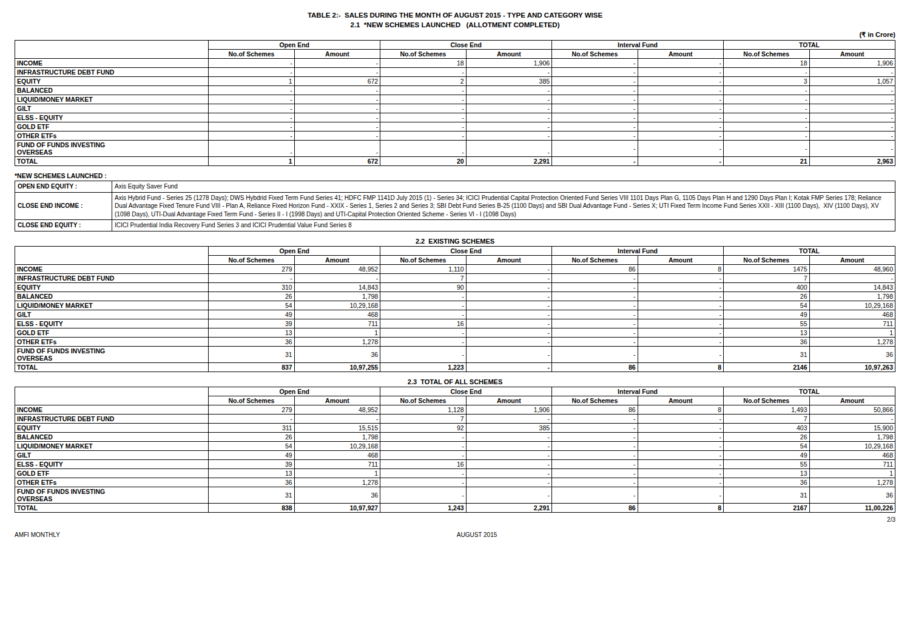TABLE 2:- SALES DURING THE MONTH OF AUGUST 2015 - TYPE AND CATEGORY WISE
2.1 *NEW SCHEMES LAUNCHED (ALLOTMENT COMPLETED)
(₹ in Crore)
| | Open End | Close End | Interval Fund | TOTAL |
| --- | --- | --- | --- | --- |
| No.of Schemes | Amount | No.of Schemes | Amount | No.of Schemes | Amount | No.of Schemes | Amount |
| INCOME | - | - | 18 | 1,906 | - | - | 18 | 1,906 |
| INFRASTRUCTURE DEBT FUND | - | - | - | - | - | - | - | - |
| EQUITY | 1 | 672 | 2 | 385 | - | - | 3 | 1,057 |
| BALANCED | - | - | - | - | - | - | - | - |
| LIQUID/MONEY MARKET | - | - | - | - | - | - | - | - |
| GILT | - | - | - | - | - | - | - | - |
| ELSS - EQUITY | - | - | - | - | - | - | - | - |
| GOLD ETF | - | - | - | - | - | - | - | - |
| OTHER ETFs | - | - | - | - | - | - | - | - |
| FUND OF FUNDS INVESTING OVERSEAS | - | - | - | - | - | - | - | - |
| TOTAL | 1 | 672 | 20 | 2,291 | - | - | 21 | 2,963 |
*NEW SCHEMES LAUNCHED :
| OPEN END EQUITY : | Axis Equity Saver Fund |
| CLOSE END INCOME : | Axis Hybrid Fund - Series 25 (1278 Days); DWS Hybdrid Fixed Term Fund Series 41; HDFC FMP 1141D July 2015 (1) - Series 34; ICICI Prudential Capital Protection Oriented Fund Series VIII 1101 Days Plan G, 1105 Days Plan H and 1290 Days Plan I; Kotak FMP Series 178; Reliance Dual Advantage Fixed Tenure Fund VIII - Plan A, Reliance Fixed Horizon Fund - XXIX - Series 1, Series 2 and Series 3; SBI Debt Fund Series B-25 (1100 Days) and SBI Dual Advantage Fund - Series X; UTI Fixed Term Income Fund Series XXII - XIII (1100 Days), XIV (1100 Days), XV (1098 Days), UTI-Dual Advantage Fixed Term Fund - Series II - I (1998 Days) and UTI-Capital Protection Oriented Scheme - Series VI - I (1098 Days) |
| CLOSE END EQUITY : | ICICI Prudential India Recovery Fund Series 3 and ICICI Prudential Value Fund Series 8 |
2.2 EXISTING SCHEMES
| | Open End | Close End | Interval Fund | TOTAL |
| --- | --- | --- | --- | --- |
| No.of Schemes | Amount | No.of Schemes | Amount | No.of Schemes | Amount | No.of Schemes | Amount |
| INCOME | 279 | 48,952 | 1,110 | - | 86 | 8 | 1475 | 48,960 |
| INFRASTRUCTURE DEBT FUND | - | - | 7 | - | - | - | 7 | - |
| EQUITY | 310 | 14,843 | 90 | - | - | - | 400 | 14,843 |
| BALANCED | 26 | 1,798 | - | - | - | - | 26 | 1,798 |
| LIQUID/MONEY MARKET | 54 | 10,29,168 | - | - | - | - | 54 | 10,29,168 |
| GILT | 49 | 468 | - | - | - | - | 49 | 468 |
| ELSS - EQUITY | 39 | 711 | 16 | - | - | - | 55 | 711 |
| GOLD ETF | 13 | 1 | - | - | - | - | 13 | 1 |
| OTHER ETFs | 36 | 1,278 | - | - | - | - | 36 | 1,278 |
| FUND OF FUNDS INVESTING OVERSEAS | 31 | 36 | - | - | - | - | 31 | 36 |
| TOTAL | 837 | 10,97,255 | 1,223 | - | 86 | 8 | 2146 | 10,97,263 |
2.3 TOTAL OF ALL SCHEMES
| | Open End | Close End | Interval Fund | TOTAL |
| --- | --- | --- | --- | --- |
| No.of Schemes | Amount | No.of Schemes | Amount | No.of Schemes | Amount | No.of Schemes | Amount |
| INCOME | 279 | 48,952 | 1,128 | 1,906 | 86 | 8 | 1,493 | 50,866 |
| INFRASTRUCTURE DEBT FUND | - | - | 7 | - | - | - | 7 | - |
| EQUITY | 311 | 15,515 | 92 | 385 | - | - | 403 | 15,900 |
| BALANCED | 26 | 1,798 | - | - | - | - | 26 | 1,798 |
| LIQUID/MONEY MARKET | 54 | 10,29,168 | - | - | - | - | 54 | 10,29,168 |
| GILT | 49 | 468 | - | - | - | - | 49 | 468 |
| ELSS - EQUITY | 39 | 711 | 16 | - | - | - | 55 | 711 |
| GOLD ETF | 13 | 1 | - | - | - | - | 13 | 1 |
| OTHER ETFs | 36 | 1,278 | - | - | - | - | 36 | 1,278 |
| FUND OF FUNDS INVESTING OVERSEAS | 31 | 36 | - | - | - | - | 31 | 36 |
| TOTAL | 838 | 10,97,927 | 1,243 | 2,291 | 86 | 8 | 2167 | 11,00,226 |
2/3
AMFI MONTHLY
AUGUST 2015